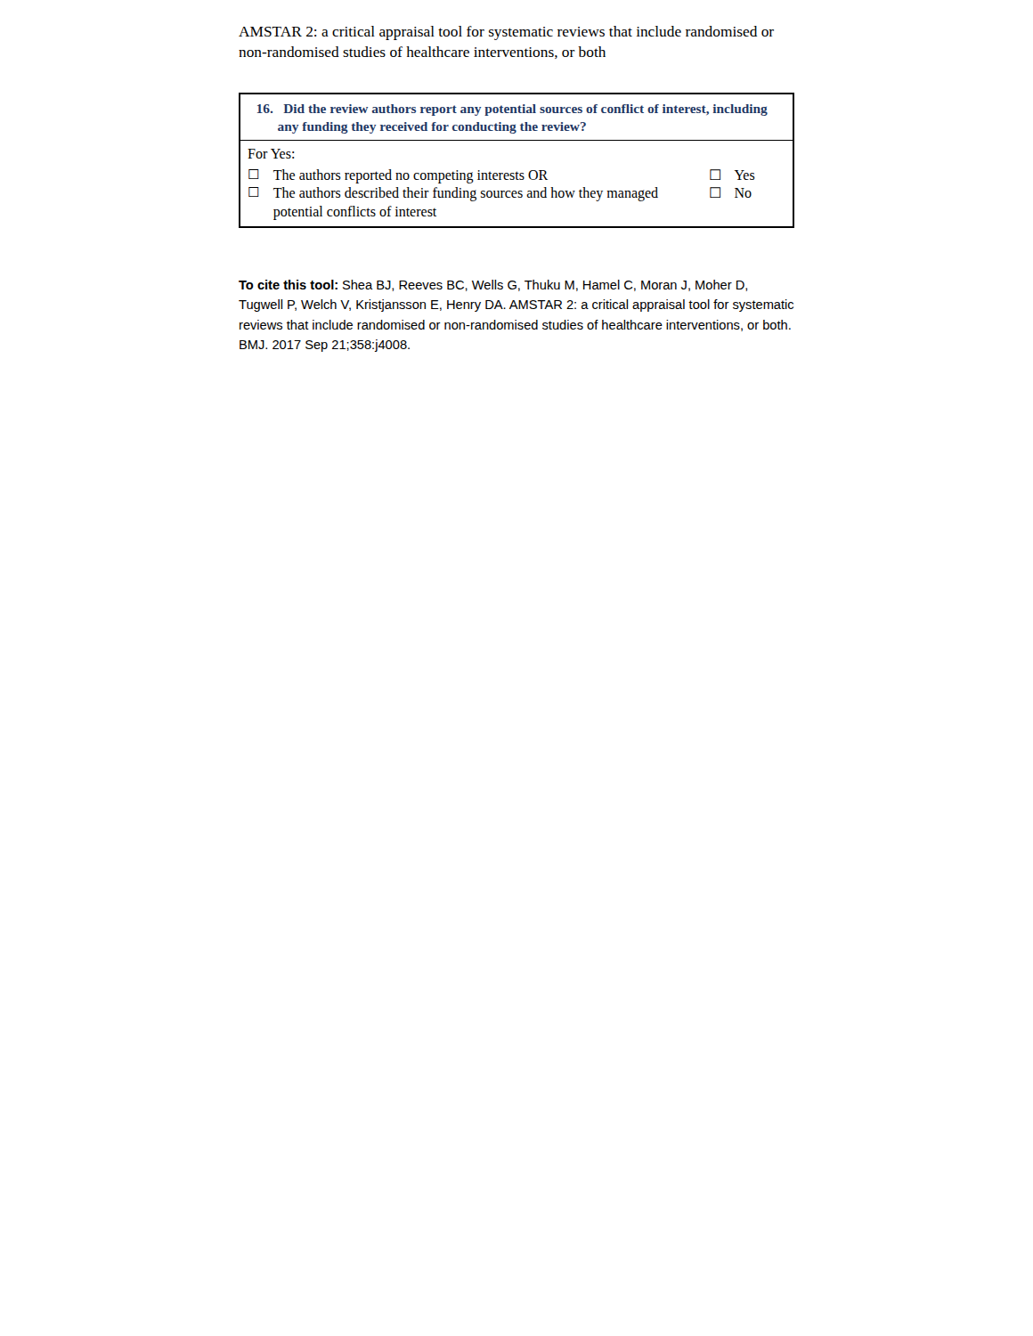AMSTAR 2: a critical appraisal tool for systematic reviews that include randomised or non-randomised studies of healthcare interventions, or both
| 16. Did the review authors report any potential sources of conflict of interest, including any funding they received for conducting the review? |
| For Yes: / ☐ / The authors reported no competing interests OR / ☐ / Yes / / ☐ / The authors described their funding sources and how they managed potential conflicts of interest / ☐ / No / |
To cite this tool: Shea BJ, Reeves BC, Wells G, Thuku M, Hamel C, Moran J, Moher D, Tugwell P, Welch V, Kristjansson E, Henry DA. AMSTAR 2: a critical appraisal tool for systematic reviews that include randomised or non-randomised studies of healthcare interventions, or both. BMJ. 2017 Sep 21;358:j4008.